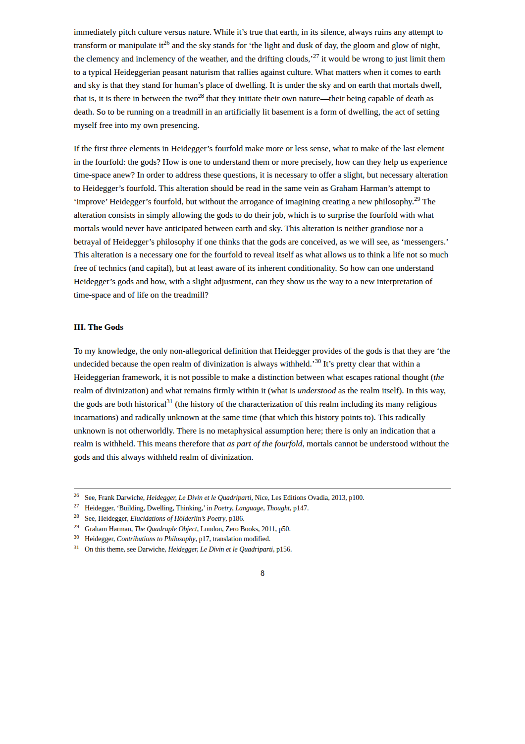immediately pitch culture versus nature. While it’s true that earth, in its silence, always ruins any attempt to transform or manipulate it26 and the sky stands for ‘the light and dusk of day, the gloom and glow of night, the clemency and inclemency of the weather, and the drifting clouds,’27 it would be wrong to just limit them to a typical Heideggerian peasant naturism that rallies against culture. What matters when it comes to earth and sky is that they stand for human’s place of dwelling. It is under the sky and on earth that mortals dwell, that is, it is there in between the two28 that they initiate their own nature—their being capable of death as death. So to be running on a treadmill in an artificially lit basement is a form of dwelling, the act of setting myself free into my own presencing.
If the first three elements in Heidegger’s fourfold make more or less sense, what to make of the last element in the fourfold: the gods? How is one to understand them or more precisely, how can they help us experience time-space anew? In order to address these questions, it is necessary to offer a slight, but necessary alteration to Heidegger’s fourfold. This alteration should be read in the same vein as Graham Harman’s attempt to ‘improve’ Heidegger’s fourfold, but without the arrogance of imagining creating a new philosophy.29 The alteration consists in simply allowing the gods to do their job, which is to surprise the fourfold with what mortals would never have anticipated between earth and sky. This alteration is neither grandiose nor a betrayal of Heidegger’s philosophy if one thinks that the gods are conceived, as we will see, as ‘messengers.’ This alteration is a necessary one for the fourfold to reveal itself as what allows us to think a life not so much free of technics (and capital), but at least aware of its inherent conditionality. So how can one understand Heidegger’s gods and how, with a slight adjustment, can they show us the way to a new interpretation of time-space and of life on the treadmill?
III. The Gods
To my knowledge, the only non-allegorical definition that Heidegger provides of the gods is that they are ‘the undecided because the open realm of divinization is always withheld.’30 It’s pretty clear that within a Heideggerian framework, it is not possible to make a distinction between what escapes rational thought (the realm of divinization) and what remains firmly within it (what is understood as the realm itself). In this way, the gods are both historical31 (the history of the characterization of this realm including its many religious incarnations) and radically unknown at the same time (that which this history points to). This radically unknown is not otherworldly. There is no metaphysical assumption here; there is only an indication that a realm is withheld. This means therefore that as part of the fourfold, mortals cannot be understood without the gods and this always withheld realm of divinization.
See, Frank Darwiche, Heidegger, Le Divin et le Quadriparti, Nice, Les Editions Ovadia, 2013, p100.
Heidegger, ‘Building, Dwelling, Thinking,’ in Poetry, Language, Thought, p147.
See, Heidegger, Elucidations of Hölderlin’s Poetry, p186.
Graham Harman, The Quadruple Object, London, Zero Books, 2011, p50.
Heidegger, Contributions to Philosophy, p17, translation modified.
On this theme, see Darwiche, Heidegger, Le Divin et le Quadriparti, p156.
8